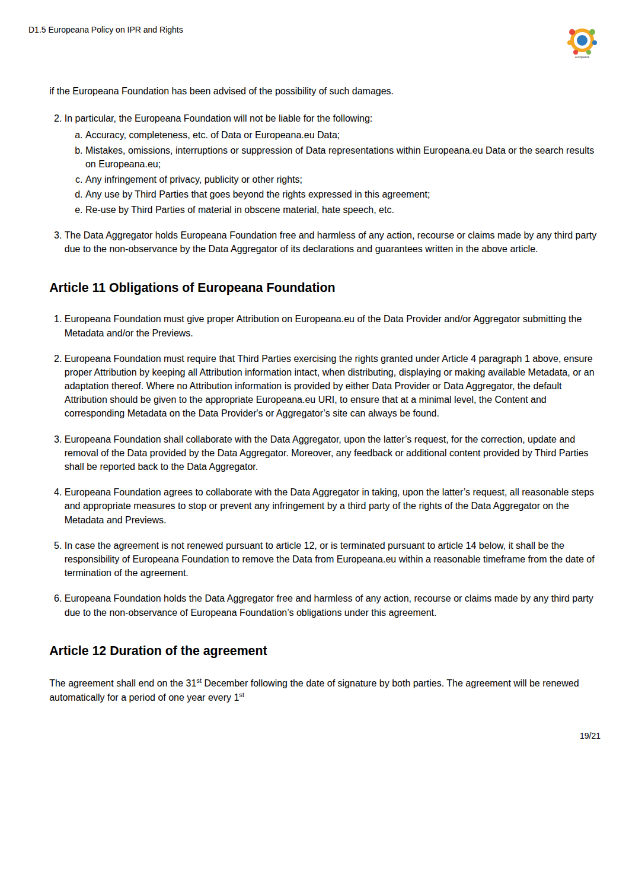D1.5 Europeana Policy on IPR and Rights
europeana
if the Europeana Foundation has been advised of the possibility of such damages.
In particular, the Europeana Foundation will not be liable for the following:
Accuracy, completeness, etc. of Data or Europeana.eu Data;
Mistakes, omissions, interruptions or suppression of Data representations within Europeana.eu Data or the search results on Europeana.eu;
Any infringement of privacy, publicity or other rights;
Any use by Third Parties that goes beyond the rights expressed in this agreement;
Re-use by Third Parties of material in obscene material, hate speech, etc.
The Data Aggregator holds Europeana Foundation free and harmless of any action, recourse or claims made by any third party due to the non-observance by the Data Aggregator of its declarations and guarantees written in the above article.
Article 11 Obligations of Europeana Foundation
Europeana Foundation must give proper Attribution on Europeana.eu of the Data Provider and/or Aggregator submitting the Metadata and/or the Previews.
Europeana Foundation must require that Third Parties exercising the rights granted under Article 4 paragraph 1 above, ensure proper Attribution by keeping all Attribution information intact, when distributing, displaying or making available Metadata, or an adaptation thereof. Where no Attribution information is provided by either Data Provider or Data Aggregator, the default Attribution should be given to the appropriate Europeana.eu URI, to ensure that at a minimal level, the Content and corresponding Metadata on the Data Provider's or Aggregator’s site can always be found.
Europeana Foundation shall collaborate with the Data Aggregator, upon the latter’s request, for the correction, update and removal of the Data provided by the Data Aggregator. Moreover, any feedback or additional content provided by Third Parties shall be reported back to the Data Aggregator.
Europeana Foundation agrees to collaborate with the Data Aggregator in taking, upon the latter’s request, all reasonable steps and appropriate measures to stop or prevent any infringement by a third party of the rights of the Data Aggregator on the Metadata and Previews.
In case the agreement is not renewed pursuant to article 12, or is terminated pursuant to article 14 below, it shall be the responsibility of Europeana Foundation to remove the Data from Europeana.eu within a reasonable timeframe from the date of termination of the agreement.
Europeana Foundation holds the Data Aggregator free and harmless of any action, recourse or claims made by any third party due to the non-observance of Europeana Foundation’s obligations under this agreement.
Article 12 Duration of the agreement
The agreement shall end on the 31st December following the date of signature by both parties. The agreement will be renewed automatically for a period of one year every 1st
19/21